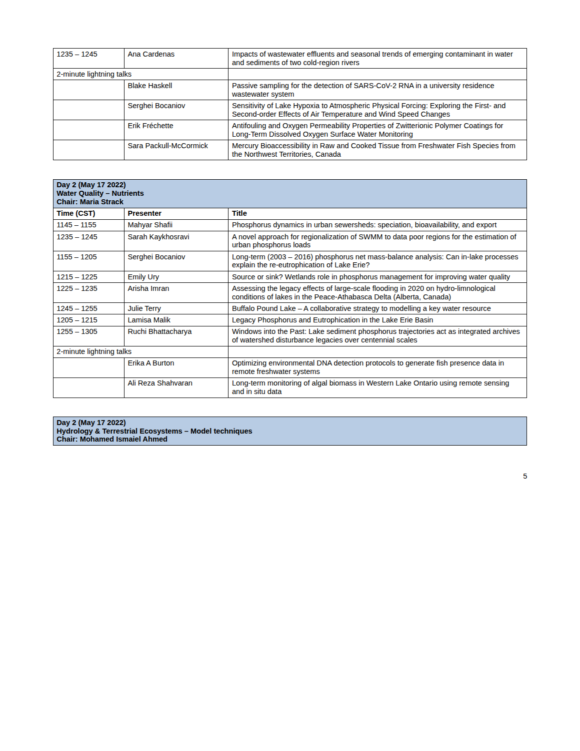| 1235 – 1245 | Ana Cardenas | Impacts of wastewater effluents and seasonal trends of emerging contaminant in water and sediments of two cold-region rivers |
| 2-minute lightning talks | |
| | Blake Haskell | Passive sampling for the detection of SARS-CoV-2 RNA in a university residence wastewater system |
| | Serghei Bocaniov | Sensitivity of Lake Hypoxia to Atmospheric Physical Forcing: Exploring the First- and Second-order Effects of Air Temperature and Wind Speed Changes |
| | Erik Fréchette | Antifouling and Oxygen Permeability Properties of Zwitterionic Polymer Coatings for Long-Term Dissolved Oxygen Surface Water Monitoring |
| | Sara Packull-McCormick | Mercury Bioaccessibility in Raw and Cooked Tissue from Freshwater Fish Species from the Northwest Territories, Canada |
| Day 2 (May 17 2022) Water Quality – Nutrients Chair: Maria Strack |
| Time (CST) | Presenter | Title |
| 1145 – 1155 | Mahyar Shafii | Phosphorus dynamics in urban sewersheds: speciation, bioavailability, and export |
| 1235 – 1245 | Sarah Kaykhosravi | A novel approach for regionalization of SWMM to data poor regions for the estimation of urban phosphorus loads |
| 1155 – 1205 | Serghei Bocaniov | Long-term (2003 – 2016) phosphorus net mass-balance analysis: Can in-lake processes explain the re-eutrophication of Lake Erie? |
| 1215 – 1225 | Emily Ury | Source or sink? Wetlands role in phosphorus management for improving water quality |
| 1225 – 1235 | Arisha Imran | Assessing the legacy effects of large-scale flooding in 2020 on hydro-limnological conditions of lakes in the Peace-Athabasca Delta (Alberta, Canada) |
| 1245 – 1255 | Julie Terry | Buffalo Pound Lake – A collaborative strategy to modelling a key water resource |
| 1205 – 1215 | Lamisa Malik | Legacy Phosphorus and Eutrophication in the Lake Erie Basin |
| 1255 – 1305 | Ruchi Bhattacharya | Windows into the Past: Lake sediment phosphorus trajectories act as integrated archives of watershed disturbance legacies over centennial scales |
| 2-minute lightning talks | |
| | Erika A Burton | Optimizing environmental DNA detection protocols to generate fish presence data in remote freshwater systems |
| | Ali Reza Shahvaran | Long-term monitoring of algal biomass in Western Lake Ontario using remote sensing and in situ data |
| Day 2 (May 17 2022) Hydrology & Terrestrial Ecosystems – Model techniques Chair: Mohamed Ismaiel Ahmed |
5